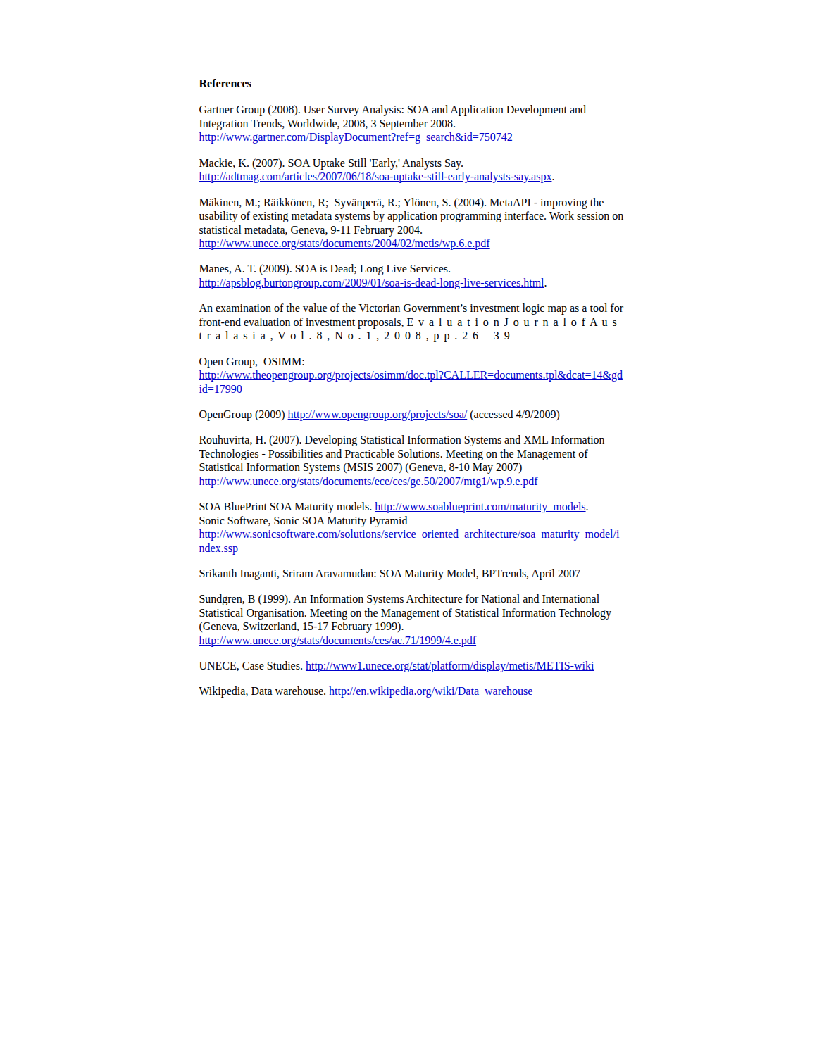References
Gartner Group (2008). User Survey Analysis: SOA and Application Development and Integration Trends, Worldwide, 2008, 3 September 2008.
http://www.gartner.com/DisplayDocument?ref=g_search&id=750742
Mackie, K. (2007). SOA Uptake Still 'Early,' Analysts Say.
http://adtmag.com/articles/2007/06/18/soa-uptake-still-early-analysts-say.aspx.
Mäkinen, M.; Räikkönen, R; Syvänperä, R.; Ylönen, S. (2004). MetaAPI - improving the usability of existing metadata systems by application programming interface. Work session on statistical metadata, Geneva, 9-11 February 2004.
http://www.unece.org/stats/documents/2004/02/metis/wp.6.e.pdf
Manes, A. T. (2009). SOA is Dead; Long Live Services.
http://apsblog.burtongroup.com/2009/01/soa-is-dead-long-live-services.html.
An examination of the value of the Victorian Government’s investment logic map as a tool for front-end evaluation of investment proposals, E v a l u a t i o n J o u r n a l o f A u s t r a l a s i a , V o l . 8 , N o . 1 , 2 0 0 8 , p p . 2 6 – 3 9
Open Group, OSIMM:
http://www.theopengroup.org/projects/osimm/doc.tpl?CALLER=documents.tpl&dcat=14&gdid=17990
OpenGroup (2009) http://www.opengroup.org/projects/soa/ (accessed 4/9/2009)
Rouhuvirta, H. (2007). Developing Statistical Information Systems and XML Information Technologies - Possibilities and Practicable Solutions. Meeting on the Management of Statistical Information Systems (MSIS 2007) (Geneva, 8-10 May 2007)
http://www.unece.org/stats/documents/ece/ces/ge.50/2007/mtg1/wp.9.e.pdf
SOA BluePrint SOA Maturity models. http://www.soablueprint.com/maturity_models.
Sonic Software, Sonic SOA Maturity Pyramid
http://www.sonicsoftware.com/solutions/service_oriented_architecture/soa_maturity_model/index.ssp
Srikanth Inaganti, Sriram Aravamudan: SOA Maturity Model, BPTrends, April 2007
Sundgren, B (1999). An Information Systems Architecture for National and International Statistical Organisation. Meeting on the Management of Statistical Information Technology (Geneva, Switzerland, 15-17 February 1999).
http://www.unece.org/stats/documents/ces/ac.71/1999/4.e.pdf
UNECE, Case Studies. http://www1.unece.org/stat/platform/display/metis/METIS-wiki
Wikipedia, Data warehouse. http://en.wikipedia.org/wiki/Data_warehouse